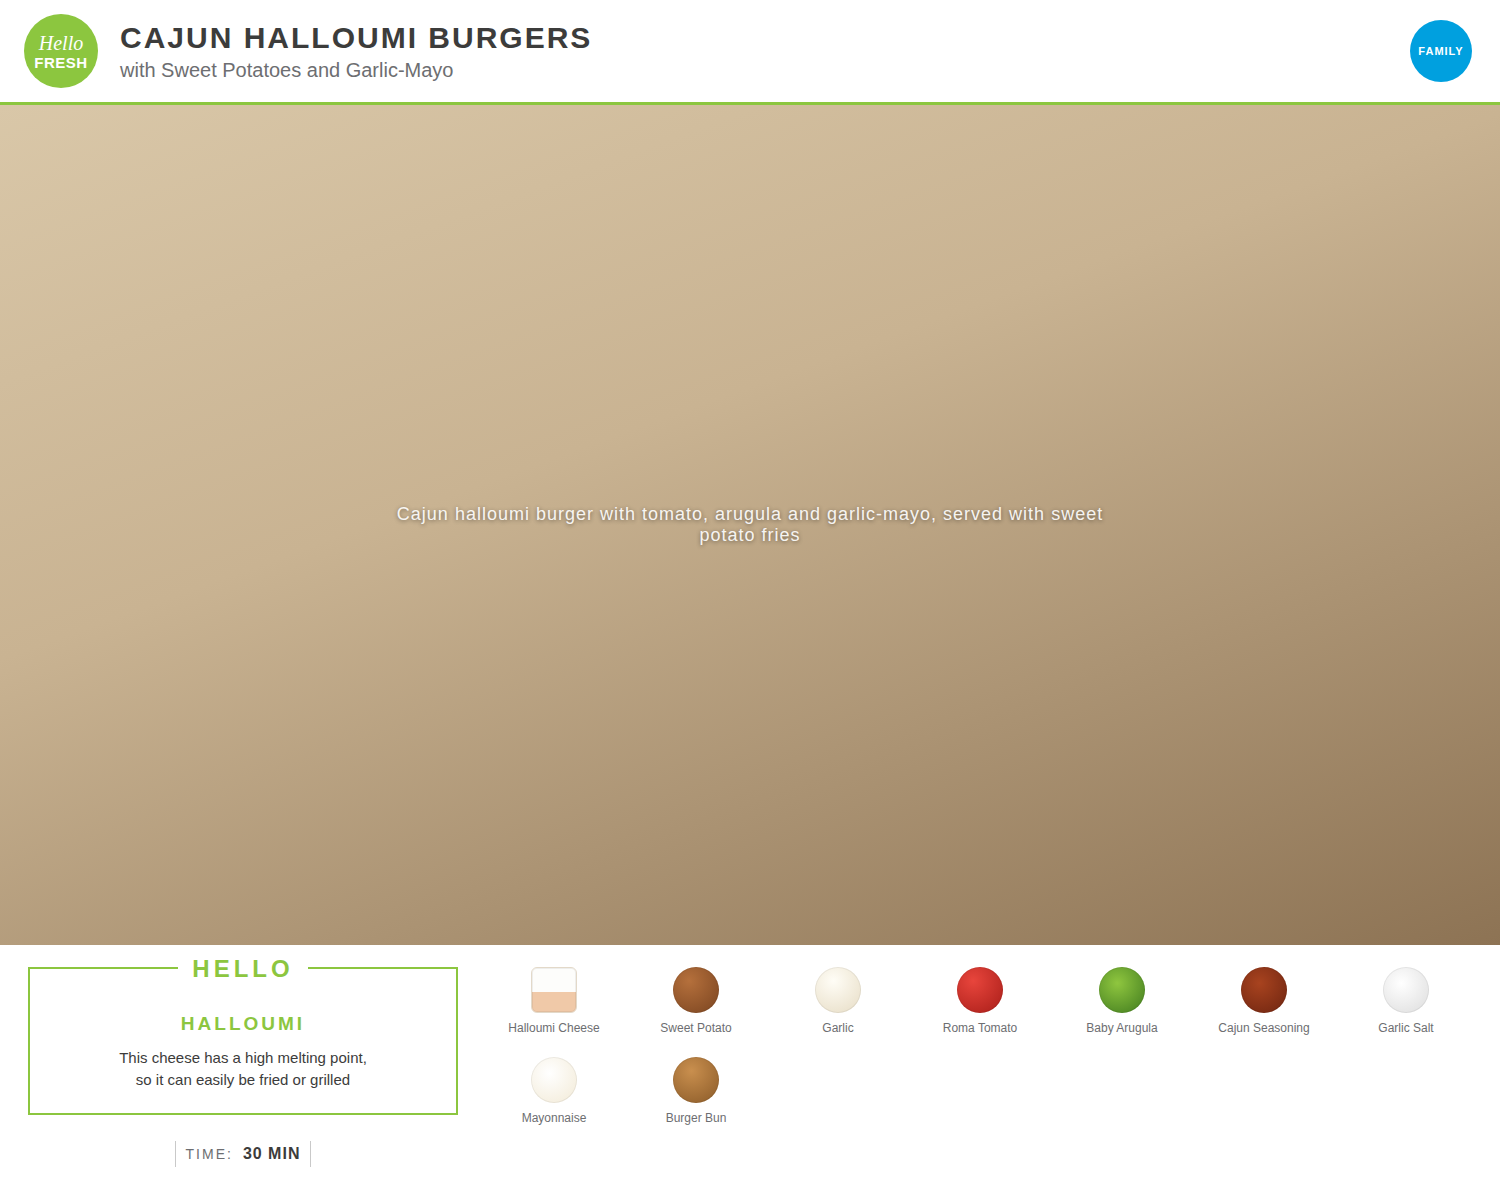Hello FRESH
Cajun Halloumi Burgers
with Sweet Potatoes and Garlic-Mayo
Family
Cajun halloumi burger with tomato, arugula and garlic-mayo, served with sweet potato fries
Hello
Halloumi
This cheese has a high melting point,
so it can easily be fried or grilled
Time: 30 min
Halloumi Cheese
Sweet Potato
Garlic
Roma Tomato
Baby Arugula
Cajun Seasoning
Garlic Salt
Mayonnaise
Burger Bun